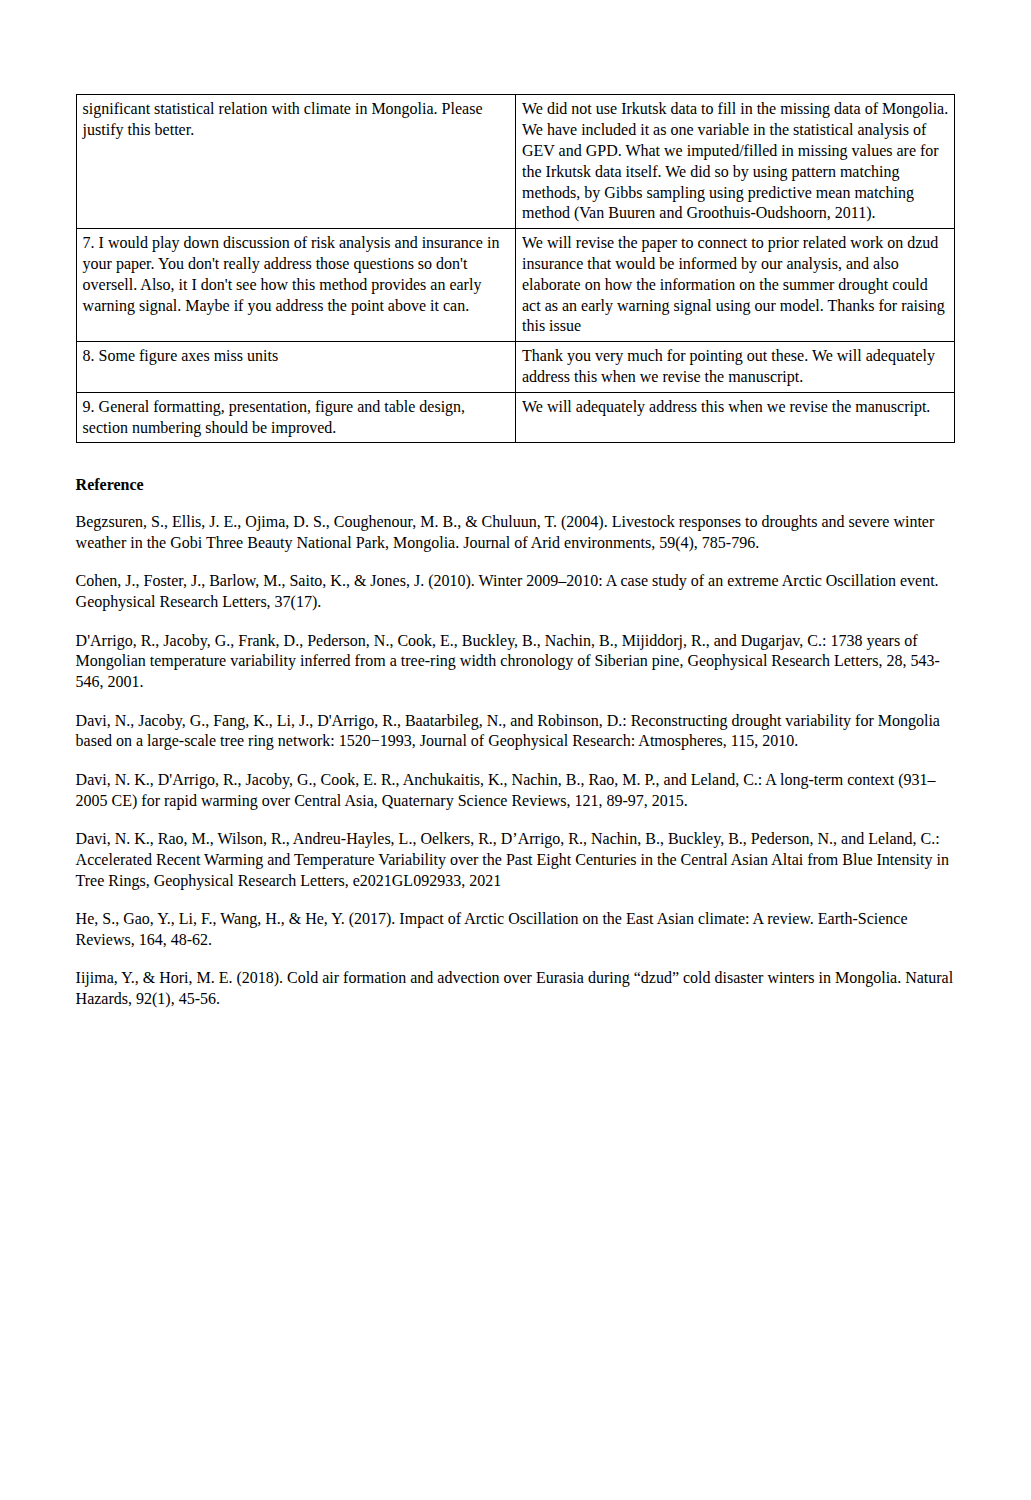| significant statistical relation with climate in Mongolia. Please justify this better. | We did not use Irkutsk data to fill in the missing data of Mongolia. We have included it as one variable in the statistical analysis of GEV and GPD. What we imputed/filled in missing values are for the Irkutsk data itself. We did so by using pattern matching methods, by Gibbs sampling using predictive mean matching method (Van Buuren and Groothuis-Oudshoorn, 2011). |
| 7. I would play down discussion of risk analysis and insurance in your paper. You don't really address those questions so don't oversell. Also, it I don't see how this method provides an early warning signal. Maybe if you address the point above it can. | We will revise the paper to connect to prior related work on dzud insurance that would be informed by our analysis, and also elaborate on how the information on the summer drought could act as an early warning signal using our model. Thanks for raising this issue |
| 8. Some figure axes miss units | Thank you very much for pointing out these. We will adequately address this when we revise the manuscript. |
| 9. General formatting, presentation, figure and table design, section numbering should be improved. | We will adequately address this when we revise the manuscript. |
Reference
Begzsuren, S., Ellis, J. E., Ojima, D. S., Coughenour, M. B., & Chuluun, T. (2004). Livestock responses to droughts and severe winter weather in the Gobi Three Beauty National Park, Mongolia. Journal of Arid environments, 59(4), 785-796.
Cohen, J., Foster, J., Barlow, M., Saito, K., & Jones, J. (2010). Winter 2009–2010: A case study of an extreme Arctic Oscillation event. Geophysical Research Letters, 37(17).
D'Arrigo, R., Jacoby, G., Frank, D., Pederson, N., Cook, E., Buckley, B., Nachin, B., Mijiddorj, R., and Dugarjav, C.: 1738 years of Mongolian temperature variability inferred from a tree‐ring width chronology of Siberian pine, Geophysical Research Letters, 28, 543-546, 2001.
Davi, N., Jacoby, G., Fang, K., Li, J., D'Arrigo, R., Baatarbileg, N., and Robinson, D.: Reconstructing drought variability for Mongolia based on a large‐scale tree ring network: 1520−1993, Journal of Geophysical Research: Atmospheres, 115, 2010.
Davi, N. K., D'Arrigo, R., Jacoby, G., Cook, E. R., Anchukaitis, K., Nachin, B., Rao, M. P., and Leland, C.: A long-term context (931–2005 CE) for rapid warming over Central Asia, Quaternary Science Reviews, 121, 89-97, 2015.
Davi, N. K., Rao, M., Wilson, R., Andreu‐Hayles, L., Oelkers, R., D’Arrigo, R., Nachin, B., Buckley, B., Pederson, N., and Leland, C.: Accelerated Recent Warming and Temperature Variability over the Past Eight Centuries in the Central Asian Altai from Blue Intensity in Tree Rings, Geophysical Research Letters, e2021GL092933, 2021
He, S., Gao, Y., Li, F., Wang, H., & He, Y. (2017). Impact of Arctic Oscillation on the East Asian climate: A review. Earth-Science Reviews, 164, 48-62.
Iijima, Y., & Hori, M. E. (2018). Cold air formation and advection over Eurasia during “dzud” cold disaster winters in Mongolia. Natural Hazards, 92(1), 45-56.